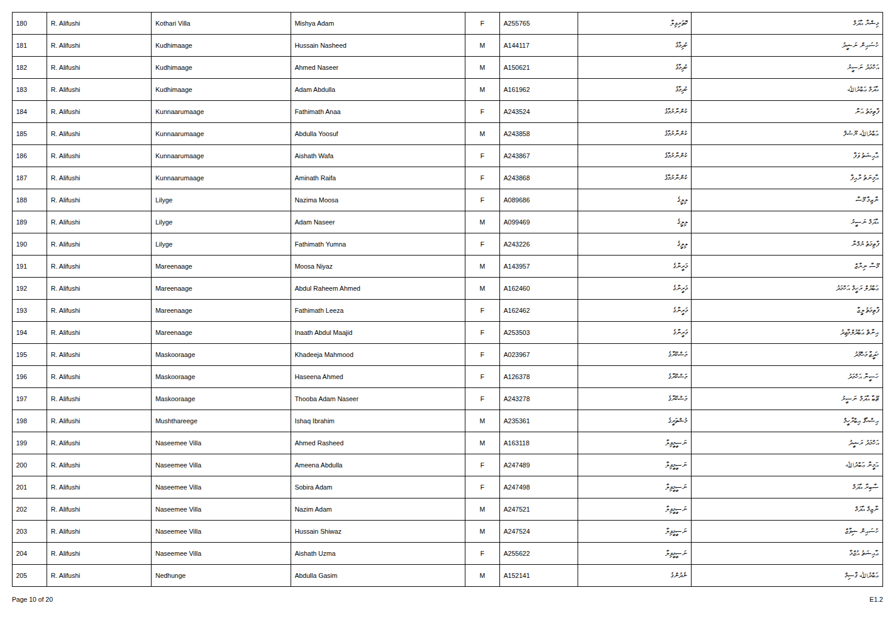| 180 | R. Alifushi | Kothari Villa | Mishya Adam | F | A255765 | ކޮތަރިވިލާ | މިޝްޔާ އާދަމް |
| 181 | R. Alifushi | Kudhimaage | Hussain Nasheed | M | A144117 | ކުދިމާގެ | ހުސައިން ނަޝީދު |
| 182 | R. Alifushi | Kudhimaage | Ahmed Naseer | M | A150621 | ކުދިމާގެ | އަހްމަދު ނަސީރު |
| 183 | R. Alifushi | Kudhimaage | Adam Abdulla | M | A161962 | ކުދިމާގެ | އާދަމް ޢަބްދުﷲ |
| 184 | R. Alifushi | Kunnaarumaage | Fathimath Anaa | F | A243524 | ކުންނާރުމާގެ | ފާތިމަތު އަނާ |
| 185 | R. Alifushi | Kunnaarumaage | Abdulla Yoosuf | M | A243858 | ކުންނާރުމާގެ | ޢަބްދުﷲ ޔޫސުފް |
| 186 | R. Alifushi | Kunnaarumaage | Aishath Wafa | F | A243867 | ކުންނާރުމާގެ | ޢާއިޝަތު ވަފާ |
| 187 | R. Alifushi | Kunnaarumaage | Aminath Raifa | F | A243868 | ކުންނާރުމާގެ | އާމިނަތު ރާއިފާ |
| 188 | R. Alifushi | Lilyge | Nazima Moosa | F | A089686 | ލިލީގެ | ނާޒިމާ މޫސާ |
| 189 | R. Alifushi | Lilyge | Adam Naseer | M | A099469 | ލިލީގެ | އާދަމް ނަސީރު |
| 190 | R. Alifushi | Lilyge | Fathimath Yumna | F | A243226 | ލިލީގެ | ފާތިމަތު ޔުމްނާ |
| 191 | R. Alifushi | Mareenaage | Moosa Niyaz | M | A143957 | މަރީނާގެ | މޫސާ ނިޔާޒް |
| 192 | R. Alifushi | Mareenaage | Abdul Raheem Ahmed | M | A162460 | މަރީނާގެ | ޢަބްދުލް ރަހީމް އަހްމަދު |
| 193 | R. Alifushi | Mareenaage | Fathimath Leeza | F | A162462 | މަރީނާގެ | ފާތިމަތު ލީޒާ |
| 194 | R. Alifushi | Mareenaage | Inaath Abdul Maajid | F | A253503 | މަރީނާގެ | އިނާޘް ޢަބްދުލްމާޖިދު |
| 195 | R. Alifushi | Maskooraage | Khadeeja Mahmood | F | A023967 | މަސްކޫރާގެ | ޚަދީޖާ މަޙްމޫދު |
| 196 | R. Alifushi | Maskooraage | Haseena Ahmed | F | A126378 | މަސްކޫރާގެ | ހަސީނާ އަހްމަދު |
| 197 | R. Alifushi | Maskooraage | Thooba Adam Naseer | F | A243278 | މަސްކޫރާގެ | ޠޫބާ އާދަމް ނަސީރު |
| 198 | R. Alifushi | Mushthareege | Ishaq Ibrahim | M | A235361 | މުޝްތަރީގެ | އިސްޙާޤް އިބްރާހީމް |
| 199 | R. Alifushi | Naseemee Villa | Ahmed Rasheed | M | A163118 | ނަސީމީވިލާ | އަހްމަދު ރަޝީދު |
| 200 | R. Alifushi | Naseemee Villa | Ameena Abdulla | F | A247489 | ނަސީމީވިލާ | އަމީނާ ޢަބްދުﷲ |
| 201 | R. Alifushi | Naseemee Villa | Sobira Adam | F | A247498 | ނަސީމީވިލާ | ޞާބިރާ އާދަމް |
| 202 | R. Alifushi | Naseemee Villa | Nazim Adam | M | A247521 | ނަސީމީވިލާ | ނާޒިމް އާދަމް |
| 203 | R. Alifushi | Naseemee Villa | Hussain Shiwaz | M | A247524 | ނަސީމީވިލާ | ހުސައިން ޝިވާޒް |
| 204 | R. Alifushi | Naseemee Villa | Aishath Uzma | F | A255622 | ނަސީމީވިލާ | ޢާއިޝަތު އުޒްމާ |
| 205 | R. Alifushi | Nedhunge | Abdulla Gasim | M | A152141 | ނެދުންގެ | ޢަބްދުﷲ ޤާސިމް |
Page 10 of 20 E1.2